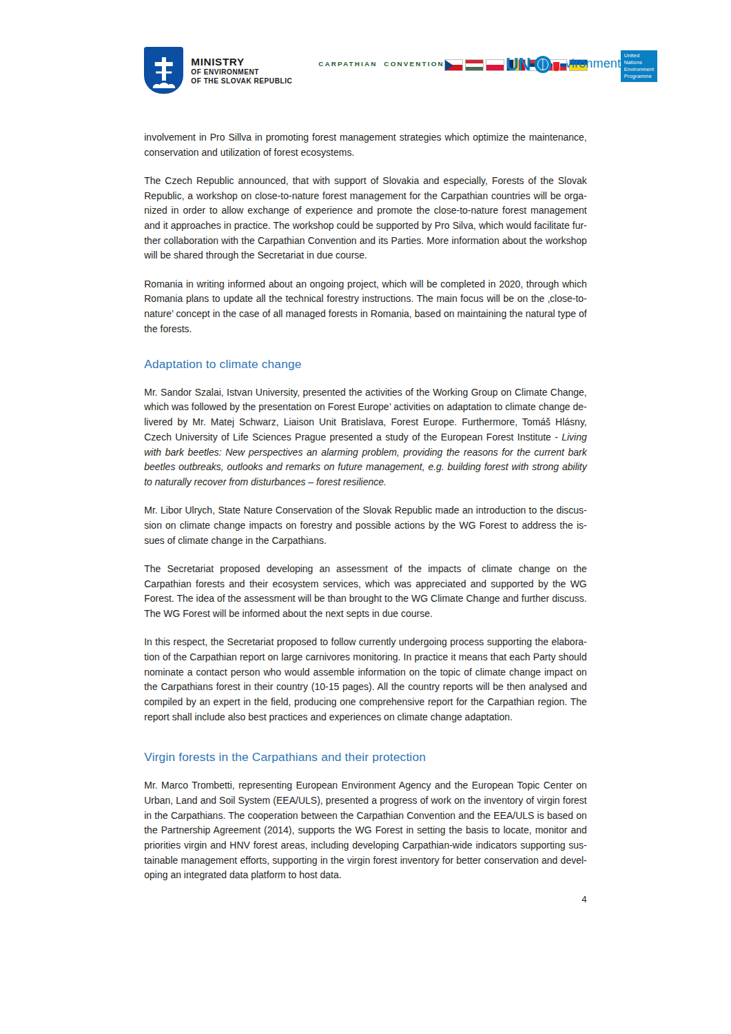MINISTRY of Environment of the Slovak Republic
CARPATHIAN CONVENTION
UN
environment
United Nations
Environment Programme
involvement in Pro Sillva in promoting forest management strategies which optimize the maintenance, conservation and utilization of forest ecosystems.
The Czech Republic announced, that with support of Slovakia and especially, Forests of the Slovak Republic, a workshop on close-to-nature forest management for the Carpathian countries will be organized in order to allow exchange of experience and promote the close-to-nature forest management and it approaches in practice. The workshop could be supported by Pro Silva, which would facilitate further collaboration with the Carpathian Convention and its Parties. More information about the workshop will be shared through the Secretariat in due course.
Romania in writing informed about an ongoing project, which will be completed in 2020, through which Romania plans to update all the technical forestry instructions. The main focus will be on the ‚close-to-nature’ concept in the case of all managed forests in Romania, based on maintaining the natural type of the forests.
Adaptation to climate change
Mr. Sandor Szalai, Istvan University, presented the activities of the Working Group on Climate Change, which was followed by the presentation on Forest Europe’ activities on adaptation to climate change delivered by Mr. Matej Schwarz, Liaison Unit Bratislava, Forest Europe. Furthermore, Tomáš Hlásny, Czech University of Life Sciences Prague presented a study of the European Forest Institute - Living with bark beetles: New perspectives an alarming problem, providing the reasons for the current bark beetles outbreaks, outlooks and remarks on future management, e.g. building forest with strong ability to naturally recover from disturbances – forest resilience.
Mr. Libor Ulrych, State Nature Conservation of the Slovak Republic made an introduction to the discussion on climate change impacts on forestry and possible actions by the WG Forest to address the issues of climate change in the Carpathians.
The Secretariat proposed developing an assessment of the impacts of climate change on the Carpathian forests and their ecosystem services, which was appreciated and supported by the WG Forest. The idea of the assessment will be than brought to the WG Climate Change and further discuss. The WG Forest will be informed about the next septs in due course.
In this respect, the Secretariat proposed to follow currently undergoing process supporting the elaboration of the Carpathian report on large carnivores monitoring. In practice it means that each Party should nominate a contact person who would assemble information on the topic of climate change impact on the Carpathians forest in their country (10-15 pages). All the country reports will be then analysed and compiled by an expert in the field, producing one comprehensive report for the Carpathian region. The report shall include also best practices and experiences on climate change adaptation.
Virgin forests in the Carpathians and their protection
Mr. Marco Trombetti, representing European Environment Agency and the European Topic Center on Urban, Land and Soil System (EEA/ULS), presented a progress of work on the inventory of virgin forest in the Carpathians. The cooperation between the Carpathian Convention and the EEA/ULS is based on the Partnership Agreement (2014), supports the WG Forest in setting the basis to locate, monitor and priorities virgin and HNV forest areas, including developing Carpathian-wide indicators supporting sustainable management efforts, supporting in the virgin forest inventory for better conservation and developing an integrated data platform to host data.
4